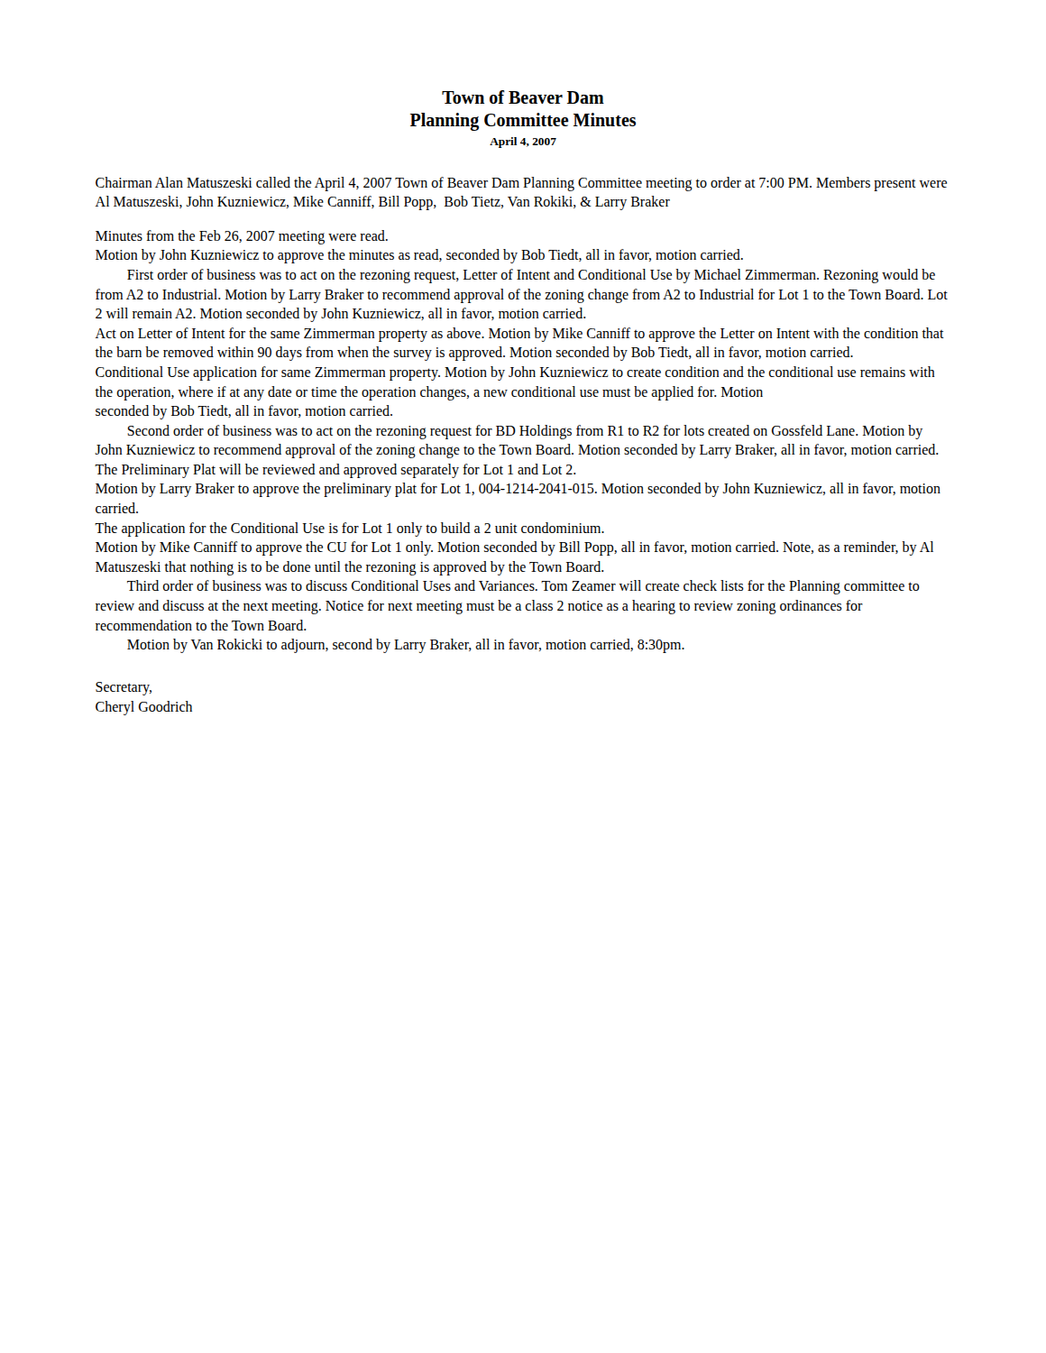Town of Beaver Dam
Planning Committee Minutes
April 4, 2007
Chairman Alan Matuszeski called the April 4, 2007 Town of Beaver Dam Planning Committee meeting to order at 7:00 PM. Members present were Al Matuszeski, John Kuzniewicz, Mike Canniff, Bill Popp, Bob Tietz, Van Rokiki, & Larry Braker
Minutes from the Feb 26, 2007 meeting were read.
Motion by John Kuzniewicz to approve the minutes as read, seconded by Bob Tiedt, all in favor, motion carried.
First order of business was to act on the rezoning request, Letter of Intent and Conditional Use by Michael Zimmerman. Rezoning would be from A2 to Industrial. Motion by Larry Braker to recommend approval of the zoning change from A2 to Industrial for Lot 1 to the Town Board. Lot 2 will remain A2. Motion seconded by John Kuzniewicz, all in favor, motion carried.
Act on Letter of Intent for the same Zimmerman property as above. Motion by Mike Canniff to approve the Letter on Intent with the condition that the barn be removed within 90 days from when the survey is approved. Motion seconded by Bob Tiedt, all in favor, motion carried.
Conditional Use application for same Zimmerman property. Motion by John Kuzniewicz to create condition and the conditional use remains with the operation, where if at any date or time the operation changes, a new conditional use must be applied for. Motion
seconded by Bob Tiedt, all in favor, motion carried.
Second order of business was to act on the rezoning request for BD Holdings from R1 to R2 for lots created on Gossfeld Lane. Motion by John Kuzniewicz to recommend approval of the zoning change to the Town Board. Motion seconded by Larry Braker, all in favor, motion carried.
The Preliminary Plat will be reviewed and approved separately for Lot 1 and Lot 2.
Motion by Larry Braker to approve the preliminary plat for Lot 1, 004-1214-2041-015. Motion seconded by John Kuzniewicz, all in favor, motion carried.
The application for the Conditional Use is for Lot 1 only to build a 2 unit condominium.
Motion by Mike Canniff to approve the CU for Lot 1 only. Motion seconded by Bill Popp, all in favor, motion carried. Note, as a reminder, by Al Matuszeski that nothing is to be done until the rezoning is approved by the Town Board.
Third order of business was to discuss Conditional Uses and Variances. Tom Zeamer will create check lists for the Planning committee to review and discuss at the next meeting. Notice for next meeting must be a class 2 notice as a hearing to review zoning ordinances for recommendation to the Town Board.
Motion by Van Rokicki to adjourn, second by Larry Braker, all in favor, motion carried, 8:30pm.
Secretary,
Cheryl Goodrich